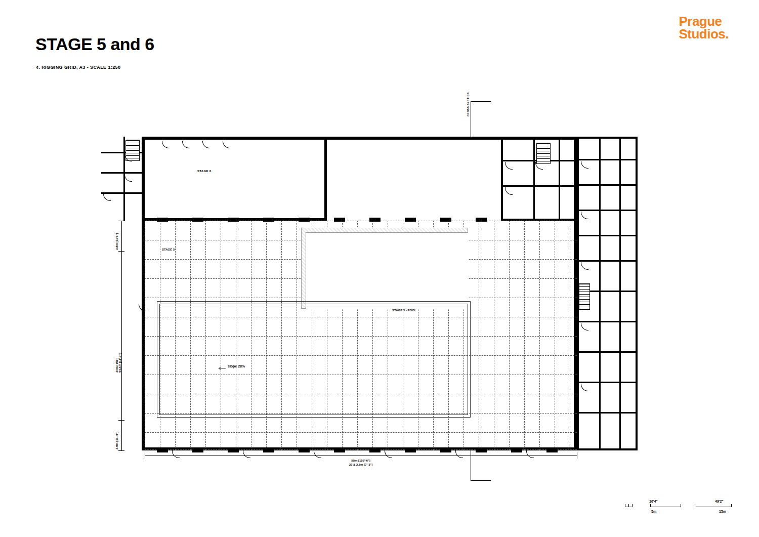STAGE 5 and 6
4. RIGGING GRID, A3 - SCALE 1:250
Prague
Studios.
CROSS SECTION
STAGE 6
STAGE 5
STAGE 5 - POOL
slope 28%
3.8m [11'1"]
20m [159']
54.4m [11'-7"]
3.9m [11'-4"]
55m [159'-6"]
22 & 2,5m [7'-3"]
16'4"
5m
49'2"
15m